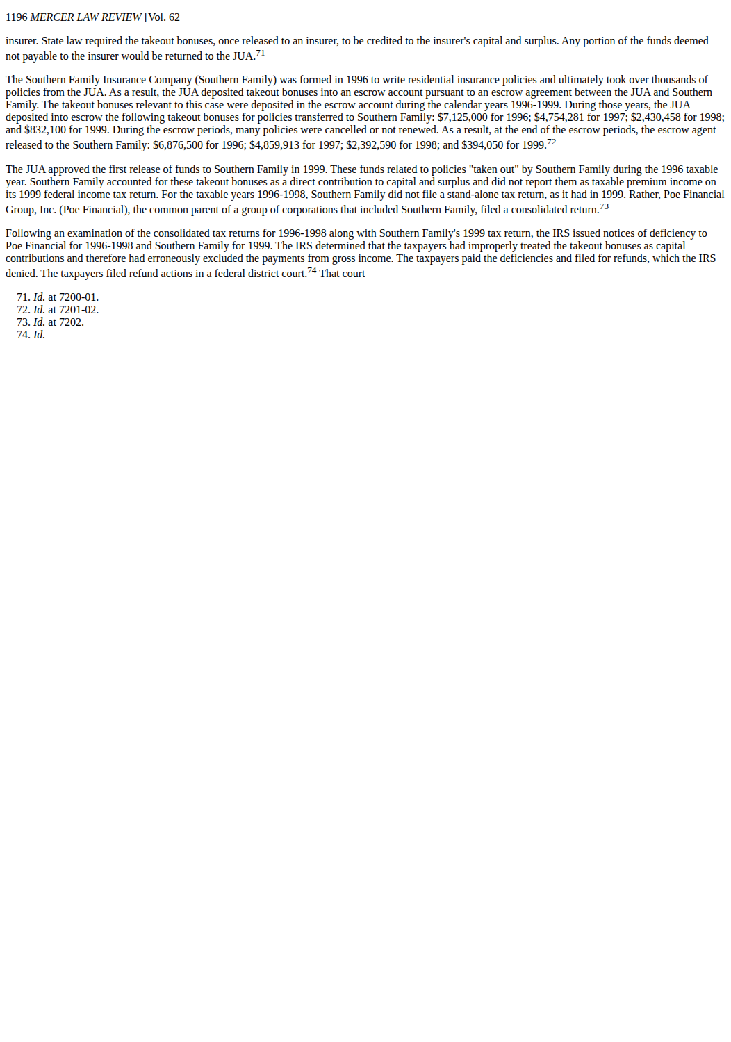1196 MERCER LAW REVIEW [Vol. 62
insurer. State law required the takeout bonuses, once released to an insurer, to be credited to the insurer's capital and surplus. Any portion of the funds deemed not payable to the insurer would be returned to the JUA.71
The Southern Family Insurance Company (Southern Family) was formed in 1996 to write residential insurance policies and ultimately took over thousands of policies from the JUA. As a result, the JUA deposited takeout bonuses into an escrow account pursuant to an escrow agreement between the JUA and Southern Family. The takeout bonuses relevant to this case were deposited in the escrow account during the calendar years 1996-1999. During those years, the JUA deposited into escrow the following takeout bonuses for policies transferred to Southern Family: $7,125,000 for 1996; $4,754,281 for 1997; $2,430,458 for 1998; and $832,100 for 1999. During the escrow periods, many policies were cancelled or not renewed. As a result, at the end of the escrow periods, the escrow agent released to the Southern Family: $6,876,500 for 1996; $4,859,913 for 1997; $2,392,590 for 1998; and $394,050 for 1999.72
The JUA approved the first release of funds to Southern Family in 1999. These funds related to policies "taken out" by Southern Family during the 1996 taxable year. Southern Family accounted for these takeout bonuses as a direct contribution to capital and surplus and did not report them as taxable premium income on its 1999 federal income tax return. For the taxable years 1996-1998, Southern Family did not file a stand-alone tax return, as it had in 1999. Rather, Poe Financial Group, Inc. (Poe Financial), the common parent of a group of corporations that included Southern Family, filed a consolidated return.73
Following an examination of the consolidated tax returns for 1996-1998 along with Southern Family's 1999 tax return, the IRS issued notices of deficiency to Poe Financial for 1996-1998 and Southern Family for 1999. The IRS determined that the taxpayers had improperly treated the takeout bonuses as capital contributions and therefore had erroneously excluded the payments from gross income. The taxpayers paid the deficiencies and filed for refunds, which the IRS denied. The taxpayers filed refund actions in a federal district court.74 That court
Id. at 7200-01.
Id. at 7201-02.
Id. at 7202.
Id.